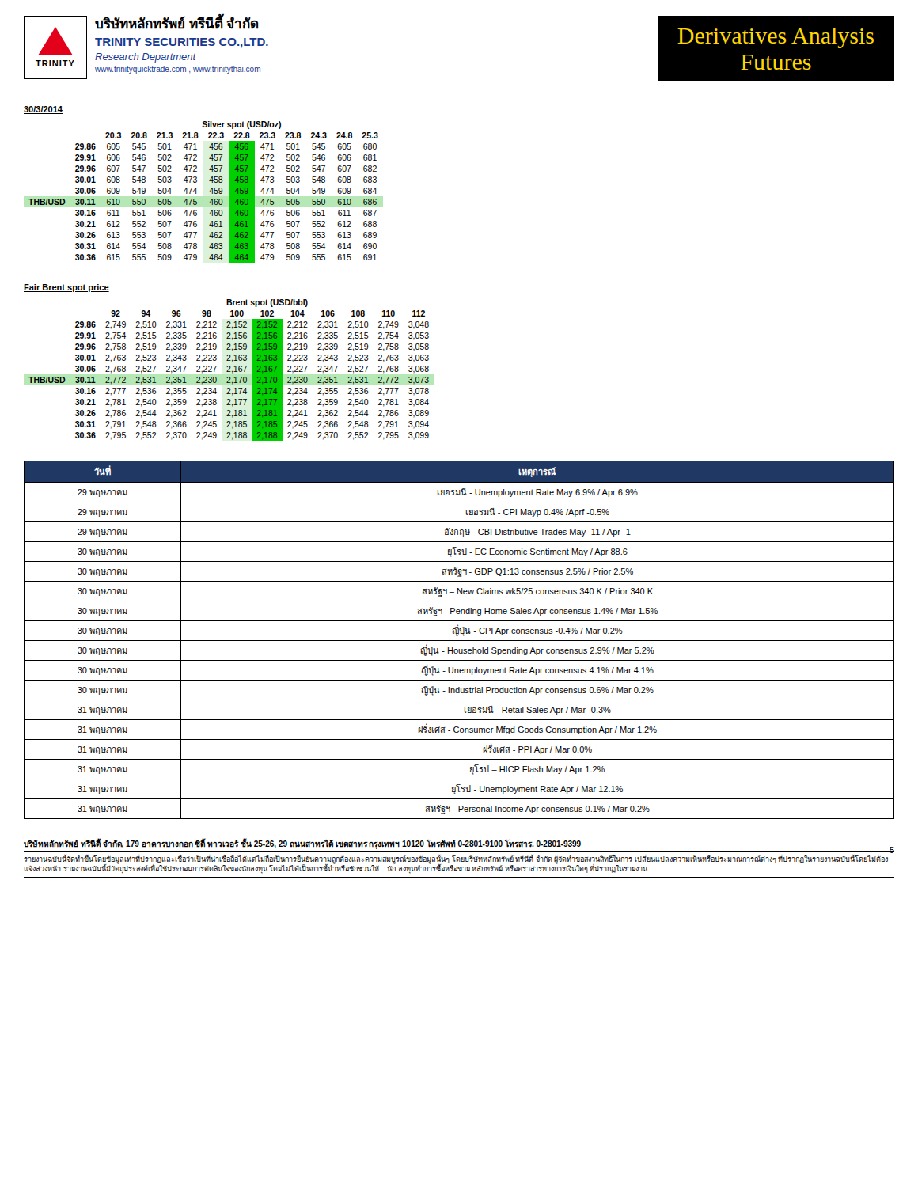TRINITY
บริษัทหลักทรัพย์ ทรีนีตี้ จำกัด
TRINITY SECURITIES CO.,LTD.
Research Department
www.trinityquicktrade.com , www.trinitythai.com
Derivatives Analysis
Futures
30/3/2014
| | | Silver spot (USD/oz) |
| | | 20.3 | 20.8 | 21.3 | 21.8 | 22.3 | 22.8 | 23.3 | 23.8 | 24.3 | 24.8 | 25.3 |
| | 29.86 | 605 | 545 | 501 | 471 | 456 | 456 | 471 | 501 | 545 | 605 | 680 |
| | 29.91 | 606 | 546 | 502 | 472 | 457 | 457 | 472 | 502 | 546 | 606 | 681 |
| | 29.96 | 607 | 547 | 502 | 472 | 457 | 457 | 472 | 502 | 547 | 607 | 682 |
| | 30.01 | 608 | 548 | 503 | 473 | 458 | 458 | 473 | 503 | 548 | 608 | 683 |
| | 30.06 | 609 | 549 | 504 | 474 | 459 | 459 | 474 | 504 | 549 | 609 | 684 |
| THB/USD | 30.11 | 610 | 550 | 505 | 475 | 460 | 460 | 475 | 505 | 550 | 610 | 686 |
| | 30.16 | 611 | 551 | 506 | 476 | 460 | 460 | 476 | 506 | 551 | 611 | 687 |
| | 30.21 | 612 | 552 | 507 | 476 | 461 | 461 | 476 | 507 | 552 | 612 | 688 |
| | 30.26 | 613 | 553 | 507 | 477 | 462 | 462 | 477 | 507 | 553 | 613 | 689 |
| | 30.31 | 614 | 554 | 508 | 478 | 463 | 463 | 478 | 508 | 554 | 614 | 690 |
| | 30.36 | 615 | 555 | 509 | 479 | 464 | 464 | 479 | 509 | 555 | 615 | 691 |
Fair Brent spot price
| | | Brent spot (USD/bbl) |
| | | 92 | 94 | 96 | 98 | 100 | 102 | 104 | 106 | 108 | 110 | 112 |
| | 29.86 | 2,749 | 2,510 | 2,331 | 2,212 | 2,152 | 2,152 | 2,212 | 2,331 | 2,510 | 2,749 | 3,048 |
| | 29.91 | 2,754 | 2,515 | 2,335 | 2,216 | 2,156 | 2,156 | 2,216 | 2,335 | 2,515 | 2,754 | 3,053 |
| | 29.96 | 2,758 | 2,519 | 2,339 | 2,219 | 2,159 | 2,159 | 2,219 | 2,339 | 2,519 | 2,758 | 3,058 |
| | 30.01 | 2,763 | 2,523 | 2,343 | 2,223 | 2,163 | 2,163 | 2,223 | 2,343 | 2,523 | 2,763 | 3,063 |
| | 30.06 | 2,768 | 2,527 | 2,347 | 2,227 | 2,167 | 2,167 | 2,227 | 2,347 | 2,527 | 2,768 | 3,068 |
| THB/USD | 30.11 | 2,772 | 2,531 | 2,351 | 2,230 | 2,170 | 2,170 | 2,230 | 2,351 | 2,531 | 2,772 | 3,073 |
| | 30.16 | 2,777 | 2,536 | 2,355 | 2,234 | 2,174 | 2,174 | 2,234 | 2,355 | 2,536 | 2,777 | 3,078 |
| | 30.21 | 2,781 | 2,540 | 2,359 | 2,238 | 2,177 | 2,177 | 2,238 | 2,359 | 2,540 | 2,781 | 3,084 |
| | 30.26 | 2,786 | 2,544 | 2,362 | 2,241 | 2,181 | 2,181 | 2,241 | 2,362 | 2,544 | 2,786 | 3,089 |
| | 30.31 | 2,791 | 2,548 | 2,366 | 2,245 | 2,185 | 2,185 | 2,245 | 2,366 | 2,548 | 2,791 | 3,094 |
| | 30.36 | 2,795 | 2,552 | 2,370 | 2,249 | 2,188 | 2,188 | 2,249 | 2,370 | 2,552 | 2,795 | 3,099 |
| วันที่ | เหตุการณ์ |
| --- | --- |
| 29 พฤษภาคม | เยอรมนี - Unemployment Rate May 6.9% / Apr 6.9% |
| 29 พฤษภาคม | เยอรมนี - CPI Mayp 0.4% /Aprf -0.5% |
| 29 พฤษภาคม | อังกฤษ - CBI Distributive Trades May -11 / Apr -1 |
| 30 พฤษภาคม | ยุโรป - EC Economic Sentiment May / Apr 88.6 |
| 30 พฤษภาคม | สหรัฐฯ - GDP Q1:13 consensus 2.5% / Prior 2.5% |
| 30 พฤษภาคม | สหรัฐฯ – New Claims wk5/25 consensus 340 K / Prior 340 K |
| 30 พฤษภาคม | สหรัฐฯ - Pending Home Sales Apr consensus 1.4% / Mar 1.5% |
| 30 พฤษภาคม | ญี่ปุ่น - CPI Apr consensus -0.4% / Mar 0.2% |
| 30 พฤษภาคม | ญี่ปุ่น - Household Spending Apr consensus 2.9% / Mar 5.2% |
| 30 พฤษภาคม | ญี่ปุ่น - Unemployment Rate Apr consensus 4.1% / Mar 4.1% |
| 30 พฤษภาคม | ญี่ปุ่น - Industrial Production Apr consensus 0.6% / Mar 0.2% |
| 31 พฤษภาคม | เยอรมนี - Retail Sales Apr / Mar -0.3% |
| 31 พฤษภาคม | ฝรั่งเศส - Consumer Mfgd Goods Consumption Apr / Mar 1.2% |
| 31 พฤษภาคม | ฝรั่งเศส - PPI Apr / Mar 0.0% |
| 31 พฤษภาคม | ยุโรป – HICP Flash May / Apr 1.2% |
| 31 พฤษภาคม | ยุโรป - Unemployment Rate Apr / Mar 12.1% |
| 31 พฤษภาคม | สหรัฐฯ - Personal Income Apr consensus 0.1% / Mar 0.2% |
บริษัทหลักทรัพย์ ทรีนีตี้ จำกัด, 179 อาคารบางกอก ซิตี้ ทาวเวอร์ ชั้น 25-26, 29 ถนนสาทรใต้ เขตสาทร กรุงเทพฯ 10120 โทรศัพท์ 0-2801-9100 โทรสาร. 0-2801-9399
5
รายงานฉบับนี้จัดทำขึ้นโดยข้อมูลเท่าที่ปรากฏและเชื่อว่าเป็นที่น่าเชื่อถือได้แต่ไม่ถือเป็นการยืนยันความถูกต้องและความสมบูรณ์ของข้อมูลนั้นๆ โดยบริษัทหลักทรัพย์ ทรีนีตี้ จำกัด ผู้จัดทำขอสงวนสิทธิ์ในการ เปลี่ยนแปลงความเห็นหรือประมาณการณ์ต่างๆ ที่ปรากฏในรายงานฉบับนี้โดยไม่ต้องแจ้งล่วงหน้า รายงานฉบับนี้มีวัตถุประสงค์เพื่อใช้ประกอบการตัดสินใจของนักลงทุน โดยไม่ได้เป็นการชี้นำหรือชักชวนให้ นัก ลงทุนทำการซื้อหรือขาย หลักทรัพย์ หรือตราสารทางการเงินใดๆ ที่ปรากฏในรายงาน